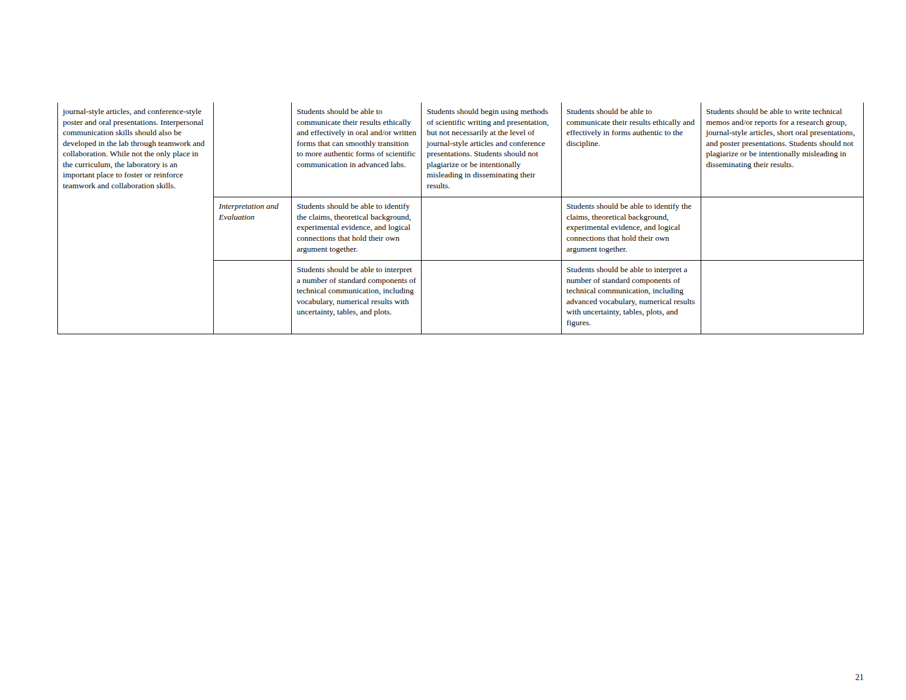| journal-style articles, and conference-style poster and oral presentations. Interpersonal communication skills should also be developed in the lab through teamwork and collaboration. While not the only place in the curriculum, the laboratory is an important place to foster or reinforce teamwork and collaboration skills. | | Students should be able to communicate their results ethically and effectively in oral and/or written forms that can smoothly transition to more authentic forms of scientific communication in advanced labs. | Students should begin using methods of scientific writing and presentation, but not necessarily at the level of journal-style articles and conference presentations. Students should not plagiarize or be intentionally misleading in disseminating their results. | Students should be able to communicate their results ethically and effectively in forms authentic to the discipline. | Students should be able to write technical memos and/or reports for a research group, journal-style articles, short oral presentations, and poster presentations. Students should not plagiarize or be intentionally misleading in disseminating their results. |
| Interpretation and Evaluation | Students should be able to identify the claims, theoretical background, experimental evidence, and logical connections that hold their own argument together. | | Students should be able to identify the claims, theoretical background, experimental evidence, and logical connections that hold their own argument together. | |
| | Students should be able to interpret a number of standard components of technical communication, including vocabulary, numerical results with uncertainty, tables, and plots. | | Students should be able to interpret a number of standard components of technical communication, including advanced vocabulary, numerical results with uncertainty, tables, plots, and figures. | |
21